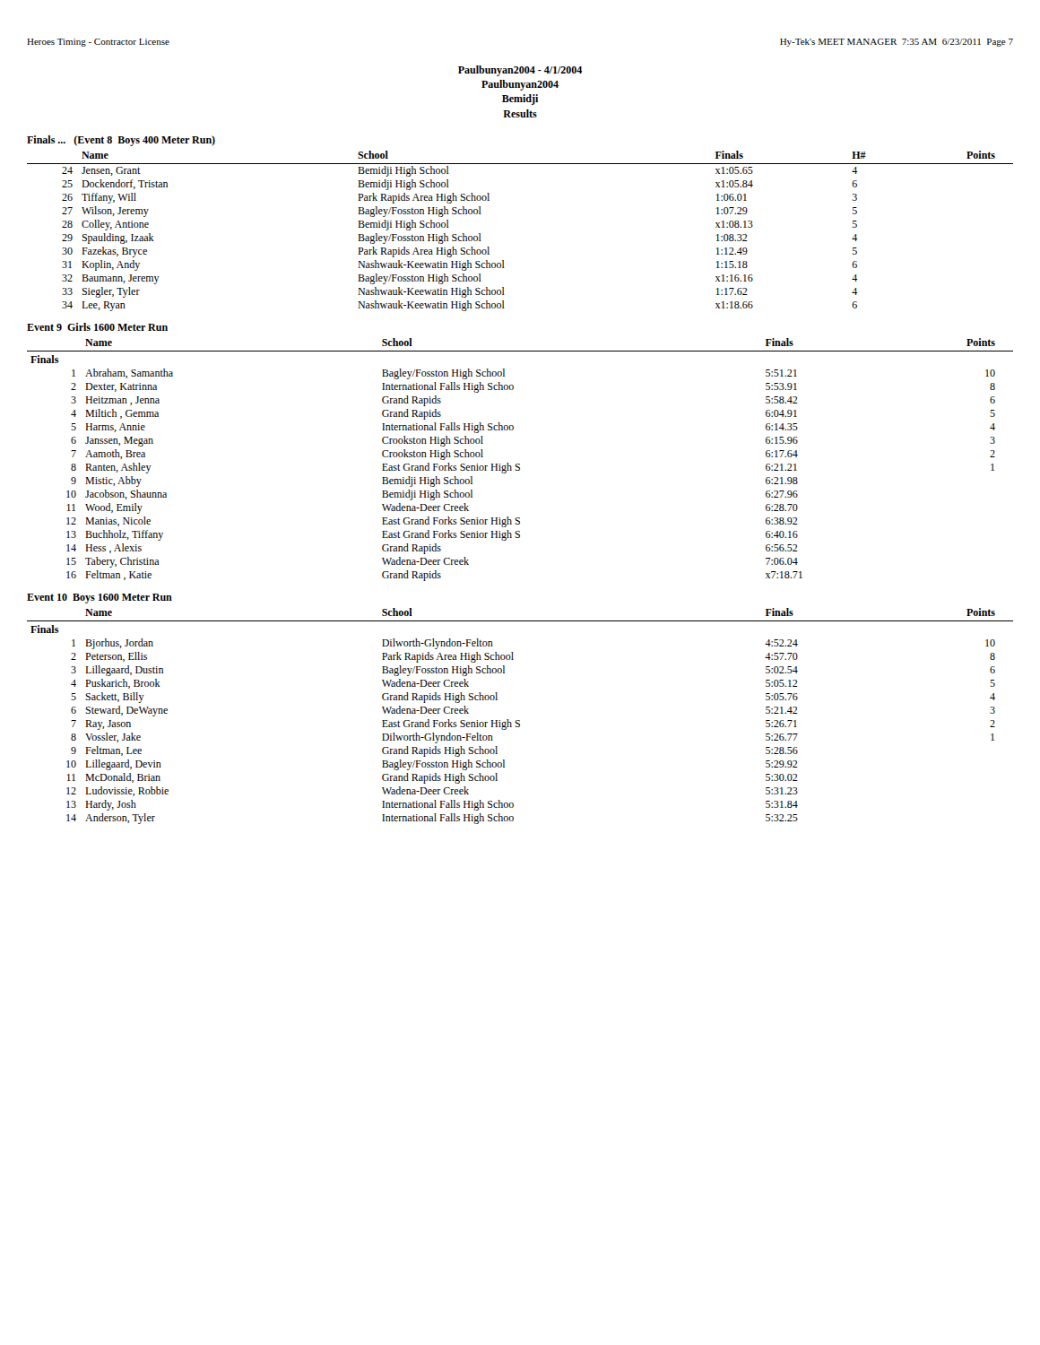Heroes Timing - Contractor License
Hy-Tek's MEET MANAGER 7:35 AM 6/23/2011 Page 7
Paulbunyan2004 - 4/1/2004
Paulbunyan2004
Bemidji
Results
Finals ... (Event 8 Boys 400 Meter Run)
| | Name | School | Finals | H# | Points |
| --- | --- | --- | --- | --- | --- |
| 24 | Jensen, Grant | Bemidji High School | x1:05.65 | 4 | |
| 25 | Dockendorf, Tristan | Bemidji High School | x1:05.84 | 6 | |
| 26 | Tiffany, Will | Park Rapids Area High School | 1:06.01 | 3 | |
| 27 | Wilson, Jeremy | Bagley/Fosston High School | 1:07.29 | 5 | |
| 28 | Colley, Antione | Bemidji High School | x1:08.13 | 5 | |
| 29 | Spaulding, Izaak | Bagley/Fosston High School | 1:08.32 | 4 | |
| 30 | Fazekas, Bryce | Park Rapids Area High School | 1:12.49 | 5 | |
| 31 | Koplin, Andy | Nashwauk-Keewatin High School | 1:15.18 | 6 | |
| 32 | Baumann, Jeremy | Bagley/Fosston High School | x1:16.16 | 4 | |
| 33 | Siegler, Tyler | Nashwauk-Keewatin High School | 1:17.62 | 4 | |
| 34 | Lee, Ryan | Nashwauk-Keewatin High School | x1:18.66 | 6 | |
Event 9 Girls 1600 Meter Run
| | Name | School | Finals | Points |
| --- | --- | --- | --- | --- |
| Finals |
| 1 | Abraham, Samantha | Bagley/Fosston High School | 5:51.21 | 10 |
| 2 | Dexter, Katrinna | International Falls High Schoo | 5:53.91 | 8 |
| 3 | Heitzman , Jenna | Grand Rapids | 5:58.42 | 6 |
| 4 | Miltich , Gemma | Grand Rapids | 6:04.91 | 5 |
| 5 | Harms, Annie | International Falls High Schoo | 6:14.35 | 4 |
| 6 | Janssen, Megan | Crookston High School | 6:15.96 | 3 |
| 7 | Aamoth, Brea | Crookston High School | 6:17.64 | 2 |
| 8 | Ranten, Ashley | East Grand Forks Senior High S | 6:21.21 | 1 |
| 9 | Mistic, Abby | Bemidji High School | 6:21.98 | |
| 10 | Jacobson, Shaunna | Bemidji High School | 6:27.96 | |
| 11 | Wood, Emily | Wadena-Deer Creek | 6:28.70 | |
| 12 | Manias, Nicole | East Grand Forks Senior High S | 6:38.92 | |
| 13 | Buchholz, Tiffany | East Grand Forks Senior High S | 6:40.16 | |
| 14 | Hess , Alexis | Grand Rapids | 6:56.52 | |
| 15 | Tabery, Christina | Wadena-Deer Creek | 7:06.04 | |
| 16 | Feltman , Katie | Grand Rapids | x7:18.71 | |
Event 10 Boys 1600 Meter Run
| | Name | School | Finals | Points |
| --- | --- | --- | --- | --- |
| Finals |
| 1 | Bjorhus, Jordan | Dilworth-Glyndon-Felton | 4:52.24 | 10 |
| 2 | Peterson, Ellis | Park Rapids Area High School | 4:57.70 | 8 |
| 3 | Lillegaard, Dustin | Bagley/Fosston High School | 5:02.54 | 6 |
| 4 | Puskarich, Brook | Wadena-Deer Creek | 5:05.12 | 5 |
| 5 | Sackett, Billy | Grand Rapids High School | 5:05.76 | 4 |
| 6 | Steward, DeWayne | Wadena-Deer Creek | 5:21.42 | 3 |
| 7 | Ray, Jason | East Grand Forks Senior High S | 5:26.71 | 2 |
| 8 | Vossler, Jake | Dilworth-Glyndon-Felton | 5:26.77 | 1 |
| 9 | Feltman, Lee | Grand Rapids High School | 5:28.56 | |
| 10 | Lillegaard, Devin | Bagley/Fosston High School | 5:29.92 | |
| 11 | McDonald, Brian | Grand Rapids High School | 5:30.02 | |
| 12 | Ludovissie, Robbie | Wadena-Deer Creek | 5:31.23 | |
| 13 | Hardy, Josh | International Falls High Schoo | 5:31.84 | |
| 14 | Anderson, Tyler | International Falls High Schoo | 5:32.25 | |